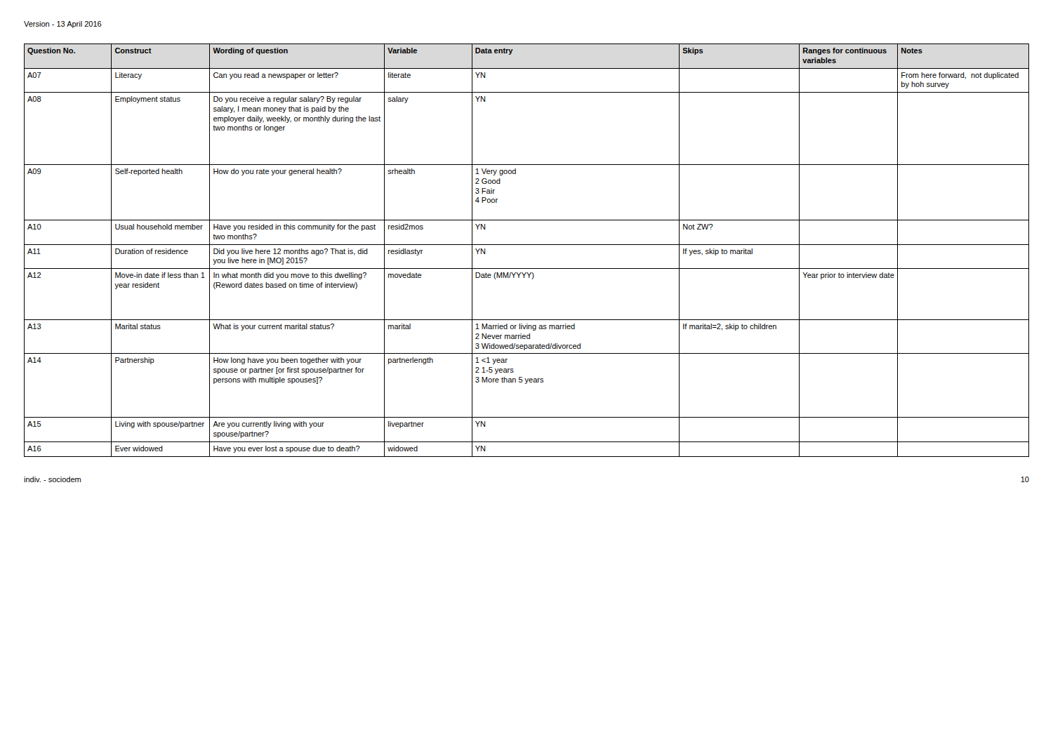Version - 13 April 2016
| Question No. | Construct | Wording of question | Variable | Data entry | Skips | Ranges for continuous variables | Notes |
| --- | --- | --- | --- | --- | --- | --- | --- |
| A07 | Literacy | Can you read a newspaper or letter? | literate | YN | | | From here forward, not duplicated by hoh survey |
| A08 | Employment status | Do you receive a regular salary? By regular salary, I mean money that is paid by the employer daily, weekly, or monthly during the last two months or longer | salary | YN | | | |
| A09 | Self-reported health | How do you rate your general health? | srhealth | 1 Very good 2 Good 3 Fair 4 Poor | | | |
| A10 | Usual household member | Have you resided in this community for the past two months? | resid2mos | YN | Not ZW? | | |
| A11 | Duration of residence | Did you live here 12 months ago? That is, did you live here in [MO] 2015? | residlastyr | YN | If yes, skip to marital | | |
| A12 | Move-in date if less than 1 year resident | In what month did you move to this dwelling? (Reword dates based on time of interview) | movedate | Date (MM/YYYY) | | Year prior to interview date | |
| A13 | Marital status | What is your current marital status? | marital | 1 Married or living as married 2 Never married 3 Widowed/separated/divorced | If marital=2, skip to children | | |
| A14 | Partnership | How long have you been together with your spouse or partner [or first spouse/partner for persons with multiple spouses]? | partnerlength | 1 <1 year 2 1-5 years 3 More than 5 years | | | |
| A15 | Living with spouse/partner | Are you currently living with your spouse/partner? | livepartner | YN | | | |
| A16 | Ever widowed | Have you ever lost a spouse due to death? | widowed | YN | | | |
indiv. - sociodem 10